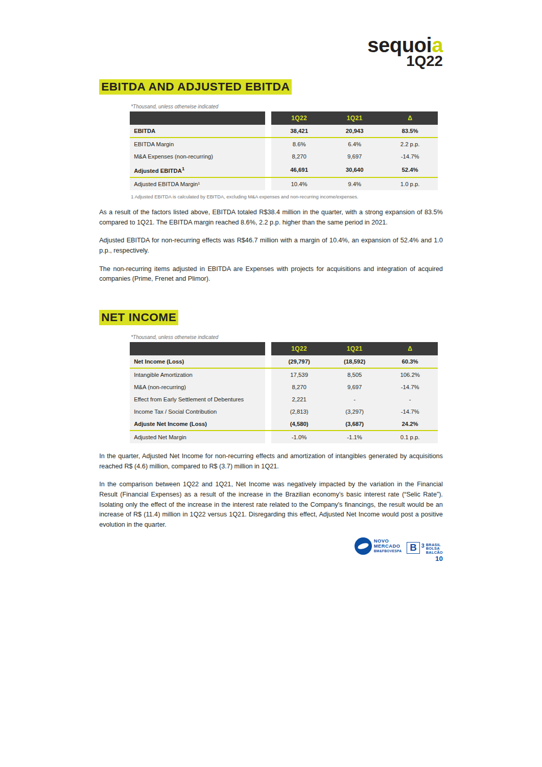sequoia
1Q22
EBITDA AND ADJUSTED EBITDA
*Thousand, unless otherwise indicated
| | | 1Q22 | 1Q21 | Δ |
| --- | --- | --- | --- | --- |
| EBITDA | | 38,421 | 20,943 | 83.5% |
| EBITDA Margin | | 8.6% | 6.4% | 2.2 p.p. |
| M&A Expenses (non-recurring) | | 8,270 | 9,697 | -14.7% |
| Adjusted EBITDA 1 | | 46,691 | 30,640 | 52.4% |
| Adjusted EBITDA Margin¹ | | 10.4% | 9.4% | 1.0 p.p. |
1 Adjusted EBITDA is calculated by EBITDA, excluding M&A expenses and non-recurring income/expenses.
As a result of the factors listed above, EBITDA totaled R$38.4 million in the quarter, with a strong expansion of 83.5% compared to 1Q21. The EBITDA margin reached 8.6%, 2.2 p.p. higher than the same period in 2021.
Adjusted EBITDA for non-recurring effects was R$46.7 million with a margin of 10.4%, an expansion of 52.4% and 1.0 p.p., respectively.
The non-recurring items adjusted in EBITDA are Expenses with projects for acquisitions and integration of acquired companies (Prime, Frenet and Plimor).
NET INCOME
*Thousand, unless otherwise indicated
| | | 1Q22 | 1Q21 | Δ |
| --- | --- | --- | --- | --- |
| Net Income (Loss) | | (29,797) | (18,592) | 60.3% |
| Intangible Amortization | | 17,539 | 8,505 | 106.2% |
| M&A (non-recurring) | | 8,270 | 9,697 | -14.7% |
| Effect from Early Settlement of Debentures | | 2,221 | - | - |
| Income Tax / Social Contribution | | (2,813) | (3,297) | -14.7% |
| Adjuste Net Income (Loss) | | (4,580) | (3,687) | 24.2% |
| Adjusted Net Margin | | -1.0% | -1.1% | 0.1 p.p. |
In the quarter, Adjusted Net Income for non-recurring effects and amortization of intangibles generated by acquisitions reached R$ (4.6) million, compared to R$ (3.7) million in 1Q21.
In the comparison between 1Q22 and 1Q21, Net Income was negatively impacted by the variation in the Financial Result (Financial Expenses) as a result of the increase in the Brazilian economy’s basic interest rate (“Selic Rate”). Isolating only the effect of the increase in the interest rate related to the Company's financings, the result would be an increase of R$ (11.4) million in 1Q22 versus 1Q21. Disregarding this effect, Adjusted Net Income would post a positive evolution in the quarter.
NOVO
MERCADO
BM&FBOVESPA
B
3
BRASIL
BOLSA
BALCÃO
10